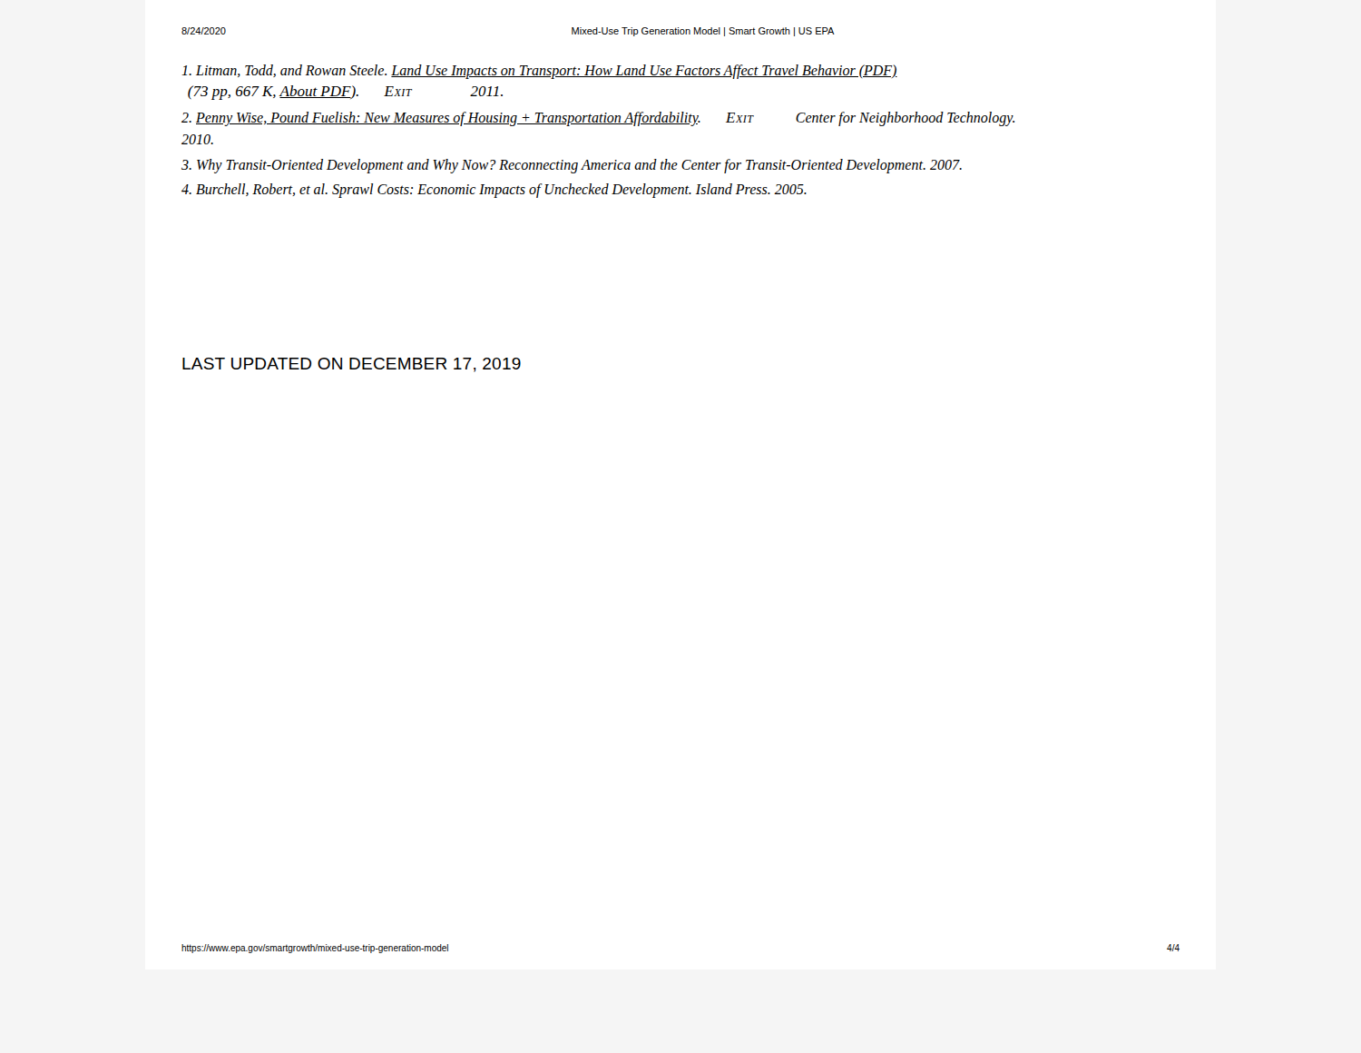8/24/2020 Mixed-Use Trip Generation Model | Smart Growth | US EPA
1. Litman, Todd, and Rowan Steele. Land Use Impacts on Transport: How Land Use Factors Affect Travel Behavior (PDF) (73 pp, 667 K, About PDF).Exit 2011.
2. Penny Wise, Pound Fuelish: New Measures of Housing + Transportation Affordability.Exit Center for Neighborhood Technology.
2010.
3. Why Transit-Oriented Development and Why Now? Reconnecting America and the Center for Transit-Oriented Development. 2007.
4. Burchell, Robert, et al. Sprawl Costs: Economic Impacts of Unchecked Development. Island Press. 2005.
LAST UPDATED ON DECEMBER 17, 2019
https://www.epa.gov/smartgrowth/mixed-use-trip-generation-model 4/4